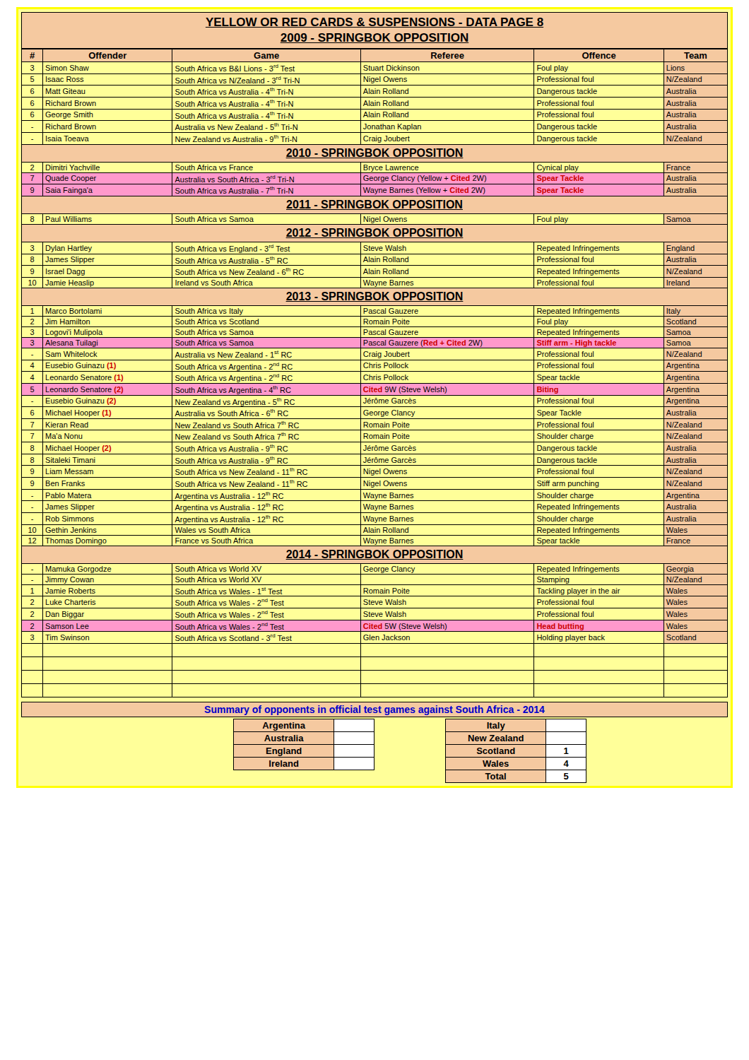YELLOW OR RED CARDS & SUSPENSIONS - DATA PAGE 8
2009 - SPRINGBOK OPPOSITION
| # | Offender | Game | Referee | Offence | Team |
| --- | --- | --- | --- | --- | --- |
| 3 | Simon Shaw | South Africa vs B&I Lions - 3 rd Test | Stuart Dickinson | Foul play | Lions |
| 5 | Isaac Ross | South Africa vs N/Zealand - 3 rd Tri-N | Nigel Owens | Professional foul | N/Zealand |
| 6 | Matt Giteau | South Africa vs Australia - 4 th Tri-N | Alain Rolland | Dangerous tackle | Australia |
| 6 | Richard Brown | South Africa vs Australia - 4 th Tri-N | Alain Rolland | Professional foul | Australia |
| 6 | George Smith | South Africa vs Australia - 4 th Tri-N | Alain Rolland | Professional foul | Australia |
| - | Richard Brown | Australia vs New Zealand - 5 th Tri-N | Jonathan Kaplan | Dangerous tackle | Australia |
| - | Isaia Toeava | New Zealand vs Australia - 9 th Tri-N | Craig Joubert | Dangerous tackle | N/Zealand |
| 2010 - SPRINGBOK OPPOSITION |
| 2 | Dimitri Yachville | South Africa vs France | Bryce Lawrence | Cynical play | France |
| 7 | Quade Cooper | Australia vs South Africa - 3 rd Tri-N | George Clancy (Yellow + Cited 2W) | Spear Tackle | Australia |
| 9 | Saia Fainga'a | South Africa vs Australia - 7 th Tri-N | Wayne Barnes (Yellow + Cited 2W) | Spear Tackle | Australia |
| 2011 - SPRINGBOK OPPOSITION |
| 8 | Paul Williams | South Africa vs Samoa | Nigel Owens | Foul play | Samoa |
| 2012 - SPRINGBOK OPPOSITION |
| 3 | Dylan Hartley | South Africa vs England - 3 rd Test | Steve Walsh | Repeated Infringements | England |
| 8 | James Slipper | South Africa vs Australia - 5 th RC | Alain Rolland | Professional foul | Australia |
| 9 | Israel Dagg | South Africa vs New Zealand - 6 th RC | Alain Rolland | Repeated Infringements | N/Zealand |
| 10 | Jamie Heaslip | Ireland vs South Africa | Wayne Barnes | Professional foul | Ireland |
| 2013 - SPRINGBOK OPPOSITION |
| 1 | Marco Bortolami | South Africa vs Italy | Pascal Gauzere | Repeated Infringements | Italy |
| 2 | Jim Hamilton | South Africa vs Scotland | Romain Poite | Foul play | Scotland |
| 3 | Logovi'i Mulipola | South Africa vs Samoa | Pascal Gauzere | Repeated Infringements | Samoa |
| 3 | Alesana Tuilagi | South Africa vs Samoa | Pascal Gauzere ( Red + Cited 2W) | Stiff arm - High tackle | Samoa |
| - | Sam Whitelock | Australia vs New Zealand - 1 st RC | Craig Joubert | Professional foul | N/Zealand |
| 4 | Eusebio Guinazu (1) | South Africa vs Argentina - 2 nd RC | Chris Pollock | Professional foul | Argentina |
| 4 | Leonardo Senatore (1) | South Africa vs Argentina - 2 nd RC | Chris Pollock | Spear tackle | Argentina |
| 5 | Leonardo Senatore (2) | South Africa vs Argentina - 4 th RC | Cited 9W (Steve Welsh) | Biting | Argentina |
| - | Eusebio Guinazu (2) | New Zealand vs Argentina - 5 th RC | Jérôme Garcès | Professional foul | Argentina |
| 6 | Michael Hooper (1) | Australia vs South Africa - 6 th RC | George Clancy | Spear Tackle | Australia |
| 7 | Kieran Read | New Zealand vs South Africa 7 th RC | Romain Poite | Professional foul | N/Zealand |
| 7 | Ma'a Nonu | New Zealand vs South Africa 7 th RC | Romain Poite | Shoulder charge | N/Zealand |
| 8 | Michael Hooper (2) | South Africa vs Australia - 9 th RC | Jérôme Garcès | Dangerous tackle | Australia |
| 8 | Sitaleki Timani | South Africa vs Australia - 9 th RC | Jérôme Garcès | Dangerous tackle | Australia |
| 9 | Liam Messam | South Africa vs New Zealand - 11 th RC | Nigel Owens | Professional foul | N/Zealand |
| 9 | Ben Franks | South Africa vs New Zealand - 11 th RC | Nigel Owens | Stiff arm punching | N/Zealand |
| - | Pablo Matera | Argentina vs Australia - 12 th RC | Wayne Barnes | Shoulder charge | Argentina |
| - | James Slipper | Argentina vs Australia - 12 th RC | Wayne Barnes | Repeated Infringements | Australia |
| - | Rob Simmons | Argentina vs Australia - 12 th RC | Wayne Barnes | Shoulder charge | Australia |
| 10 | Gethin Jenkins | Wales vs South Africa | Alain Rolland | Repeated Infringements | Wales |
| 12 | Thomas Domingo | France vs South Africa | Wayne Barnes | Spear tackle | France |
| 2014 - SPRINGBOK OPPOSITION |
| - | Mamuka Gorgodze | South Africa vs World XV | George Clancy | Repeated Infringements | Georgia |
| - | Jimmy Cowan | South Africa vs World XV | | Stamping | N/Zealand |
| 1 | Jamie Roberts | South Africa vs Wales - 1 st Test | Romain Poite | Tackling player in the air | Wales |
| 2 | Luke Charteris | South Africa vs Wales - 2 nd Test | Steve Walsh | Professional foul | Wales |
| 2 | Dan Biggar | South Africa vs Wales - 2 nd Test | Steve Walsh | Professional foul | Wales |
| 2 | Samson Lee | South Africa vs Wales - 2 nd Test | Cited 5W (Steve Welsh) | Head butting | Wales |
| 3 | Tim Swinson | South Africa vs Scotland - 3 rd Test | Glen Jackson | Holding player back | Scotland |
Summary of opponents in official test games against South Africa - 2014
| | / Argentina / / / Australia / / / England / / / Ireland / / | | / Italy / / / New Zealand / / / Scotland / 1 / / Wales / 4 / / Total / 5 / | |